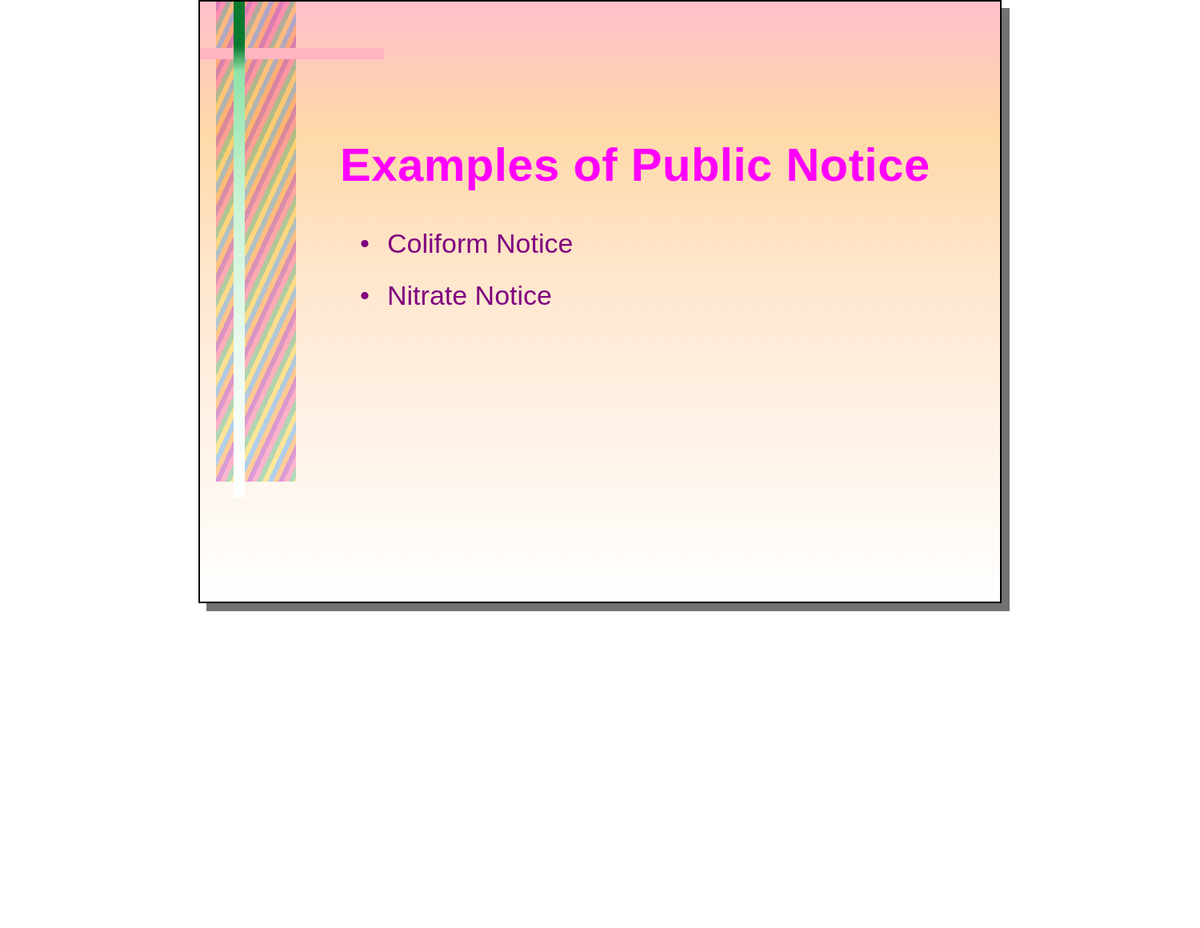Examples of Public Notice
Coliform Notice
Nitrate Notice